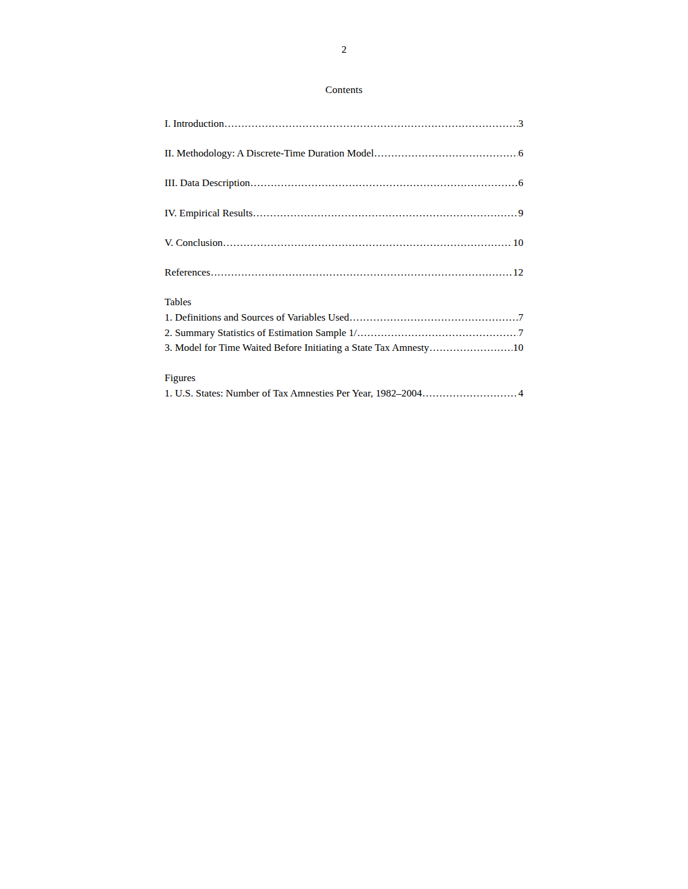2
Contents
I. Introduction ........................................................................................................................... 3
II. Methodology: A Discrete-Time Duration Model .................................................................. 6
III. Data Description .................................................................................................................. 6
IV. Empirical Results ................................................................................................................. 9
V. Conclusion ......................................................................................................................... 10
References .............................................................................................................................. 12
Tables
1. Definitions and Sources of Variables Used ........................................................................... 7
2. Summary Statistics of Estimation Sample 1/ ....................................................................... 7
3. Model for Time Waited Before Initiating a State Tax Amnesty ........................................ 10
Figures
1. U.S. States: Number of Tax Amnesties Per Year, 1982–2004 ............................................. 4